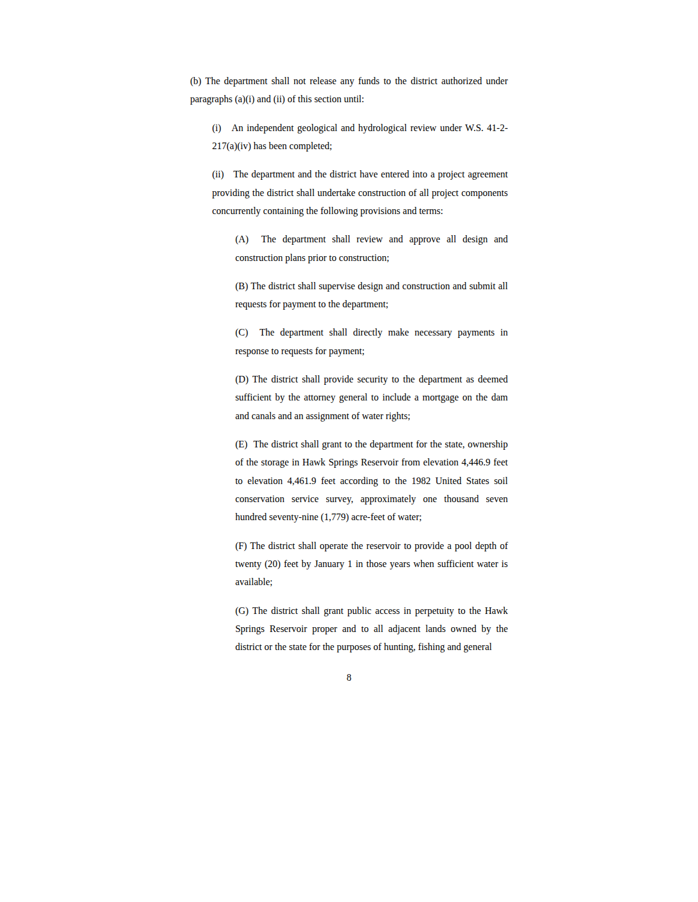(b) The department shall not release any funds to the district authorized under paragraphs (a)(i) and (ii) of this section until:
(i) An independent geological and hydrological review under W.S. 41-2-217(a)(iv) has been completed;
(ii) The department and the district have entered into a project agreement providing the district shall undertake construction of all project components concurrently containing the following provisions and terms:
(A) The department shall review and approve all design and construction plans prior to construction;
(B) The district shall supervise design and construction and submit all requests for payment to the department;
(C) The department shall directly make necessary payments in response to requests for payment;
(D) The district shall provide security to the department as deemed sufficient by the attorney general to include a mortgage on the dam and canals and an assignment of water rights;
(E) The district shall grant to the department for the state, ownership of the storage in Hawk Springs Reservoir from elevation 4,446.9 feet to elevation 4,461.9 feet according to the 1982 United States soil conservation service survey, approximately one thousand seven hundred seventy-nine (1,779) acre-feet of water;
(F) The district shall operate the reservoir to provide a pool depth of twenty (20) feet by January 1 in those years when sufficient water is available;
(G) The district shall grant public access in perpetuity to the Hawk Springs Reservoir proper and to all adjacent lands owned by the district or the state for the purposes of hunting, fishing and general
8